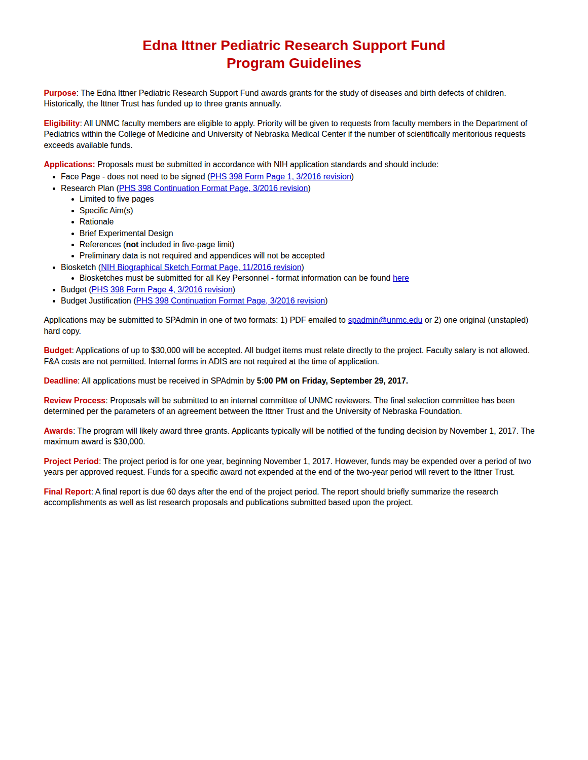Edna Ittner Pediatric Research Support Fund
Program Guidelines
Purpose: The Edna Ittner Pediatric Research Support Fund awards grants for the study of diseases and birth defects of children. Historically, the Ittner Trust has funded up to three grants annually.
Eligibility: All UNMC faculty members are eligible to apply. Priority will be given to requests from faculty members in the Department of Pediatrics within the College of Medicine and University of Nebraska Medical Center if the number of scientifically meritorious requests exceeds available funds.
Applications: Proposals must be submitted in accordance with NIH application standards and should include:
Face Page - does not need to be signed (PHS 398 Form Page 1, 3/2016 revision)
Research Plan (PHS 398 Continuation Format Page, 3/2016 revision)
Limited to five pages
Specific Aim(s)
Rationale
Brief Experimental Design
References (not included in five-page limit)
Preliminary data is not required and appendices will not be accepted
Biosketch (NIH Biographical Sketch Format Page, 11/2016 revision)
Biosketches must be submitted for all Key Personnel - format information can be found here
Budget (PHS 398 Form Page 4, 3/2016 revision)
Budget Justification (PHS 398 Continuation Format Page, 3/2016 revision)
Applications may be submitted to SPAdmin in one of two formats: 1) PDF emailed to spadmin@unmc.edu or 2) one original (unstapled) hard copy.
Budget: Applications of up to $30,000 will be accepted. All budget items must relate directly to the project. Faculty salary is not allowed. F&A costs are not permitted. Internal forms in ADIS are not required at the time of application.
Deadline: All applications must be received in SPAdmin by 5:00 PM on Friday, September 29, 2017.
Review Process: Proposals will be submitted to an internal committee of UNMC reviewers. The final selection committee has been determined per the parameters of an agreement between the Ittner Trust and the University of Nebraska Foundation.
Awards: The program will likely award three grants. Applicants typically will be notified of the funding decision by November 1, 2017. The maximum award is $30,000.
Project Period: The project period is for one year, beginning November 1, 2017. However, funds may be expended over a period of two years per approved request. Funds for a specific award not expended at the end of the two-year period will revert to the Ittner Trust.
Final Report: A final report is due 60 days after the end of the project period. The report should briefly summarize the research accomplishments as well as list research proposals and publications submitted based upon the project.